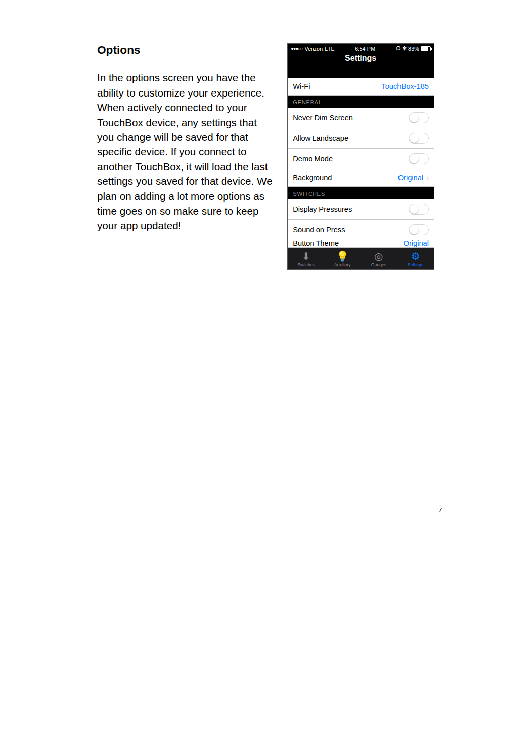Options
In the options screen you have the ability to customize your experience. When actively connected to your TouchBox device, any settings that you change will be saved for that specific device. If you connect to another TouchBox, it will load the last settings you saved for that device. We plan on adding a lot more options as time goes on so make sure to keep your app updated!
●●●○○ Verizon LTE
6:54 PM
⏱ ✻ 83%
Settings
Wi-Fi TouchBox-185
General
Never Dim Screen
Allow Landscape
Demo Mode
Background Original›
Switches
Display Pressures
Sound on Press
Button Theme Original
⬇Switches
💡Auxiliary
◎Gauges
⚙Settings
7